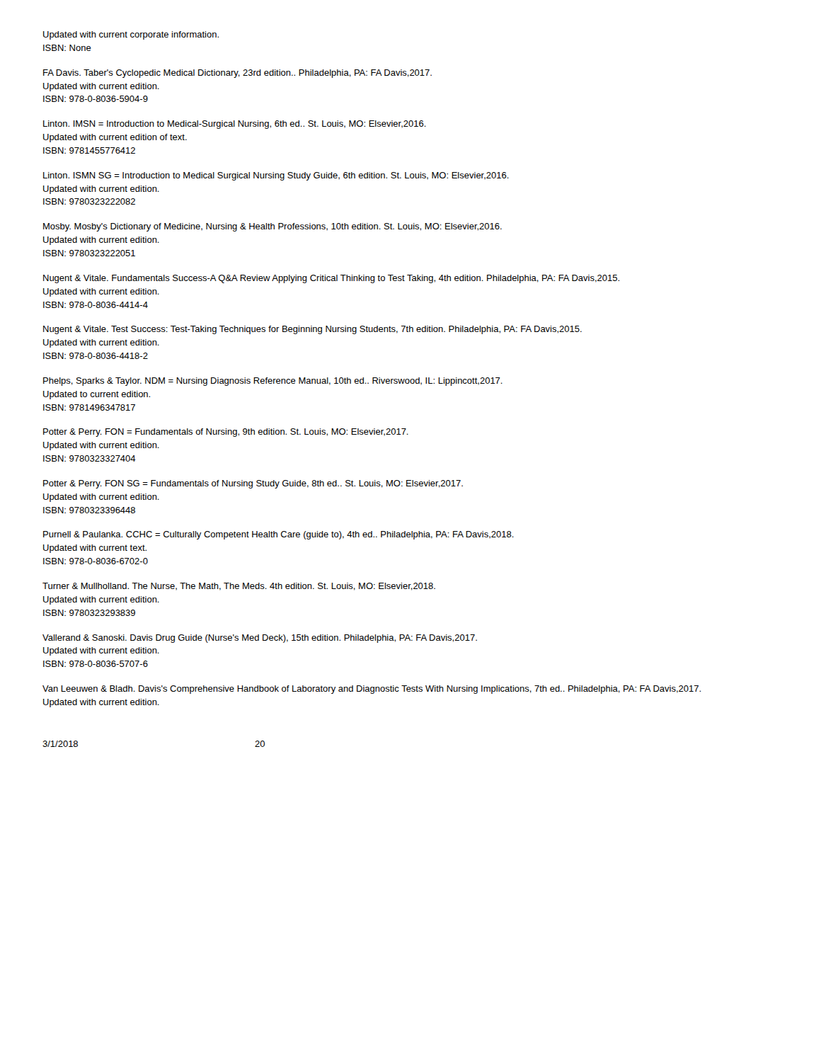Updated with current corporate information.
ISBN: None
FA Davis. Taber's Cyclopedic Medical Dictionary, 23rd edition.. Philadelphia, PA: FA Davis,2017.
Updated with current edition.
ISBN: 978-0-8036-5904-9
Linton. IMSN = Introduction to Medical-Surgical Nursing, 6th ed.. St. Louis, MO: Elsevier,2016.
Updated with current edition of text.
ISBN: 9781455776412
Linton. ISMN SG = Introduction to Medical Surgical Nursing Study Guide, 6th edition. St. Louis, MO: Elsevier,2016.
Updated with current edition.
ISBN: 9780323222082
Mosby. Mosby's Dictionary of Medicine, Nursing & Health Professions, 10th edition. St. Louis, MO: Elsevier,2016.
Updated with current edition.
ISBN: 9780323222051
Nugent & Vitale. Fundamentals Success-A Q&A Review Applying Critical Thinking to Test Taking, 4th edition. Philadelphia, PA: FA Davis,2015.
Updated with current edition.
ISBN: 978-0-8036-4414-4
Nugent & Vitale. Test Success: Test-Taking Techniques for Beginning Nursing Students, 7th edition. Philadelphia, PA: FA Davis,2015.
Updated with current edition.
ISBN: 978-0-8036-4418-2
Phelps, Sparks & Taylor. NDM = Nursing Diagnosis Reference Manual, 10th ed.. Riverswood, IL: Lippincott,2017.
Updated to current edition.
ISBN: 9781496347817
Potter & Perry. FON = Fundamentals of Nursing, 9th edition. St. Louis, MO: Elsevier,2017.
Updated with current edition.
ISBN: 9780323327404
Potter & Perry. FON SG = Fundamentals of Nursing Study Guide, 8th ed.. St. Louis, MO: Elsevier,2017.
Updated with current edition.
ISBN: 9780323396448
Purnell & Paulanka. CCHC = Culturally Competent Health Care (guide to), 4th ed.. Philadelphia, PA: FA Davis,2018.
Updated with current text.
ISBN: 978-0-8036-6702-0
Turner & Mullholland. The Nurse, The Math, The Meds. 4th edition. St. Louis, MO: Elsevier,2018.
Updated with current edition.
ISBN: 9780323293839
Vallerand & Sanoski. Davis Drug Guide (Nurse's Med Deck), 15th edition. Philadelphia, PA: FA Davis,2017.
Updated with current edition.
ISBN: 978-0-8036-5707-6
Van Leeuwen & Bladh. Davis's Comprehensive Handbook of Laboratory and Diagnostic Tests With Nursing Implications, 7th ed.. Philadelphia, PA: FA Davis,2017.
Updated with current edition.
3/1/2018 20